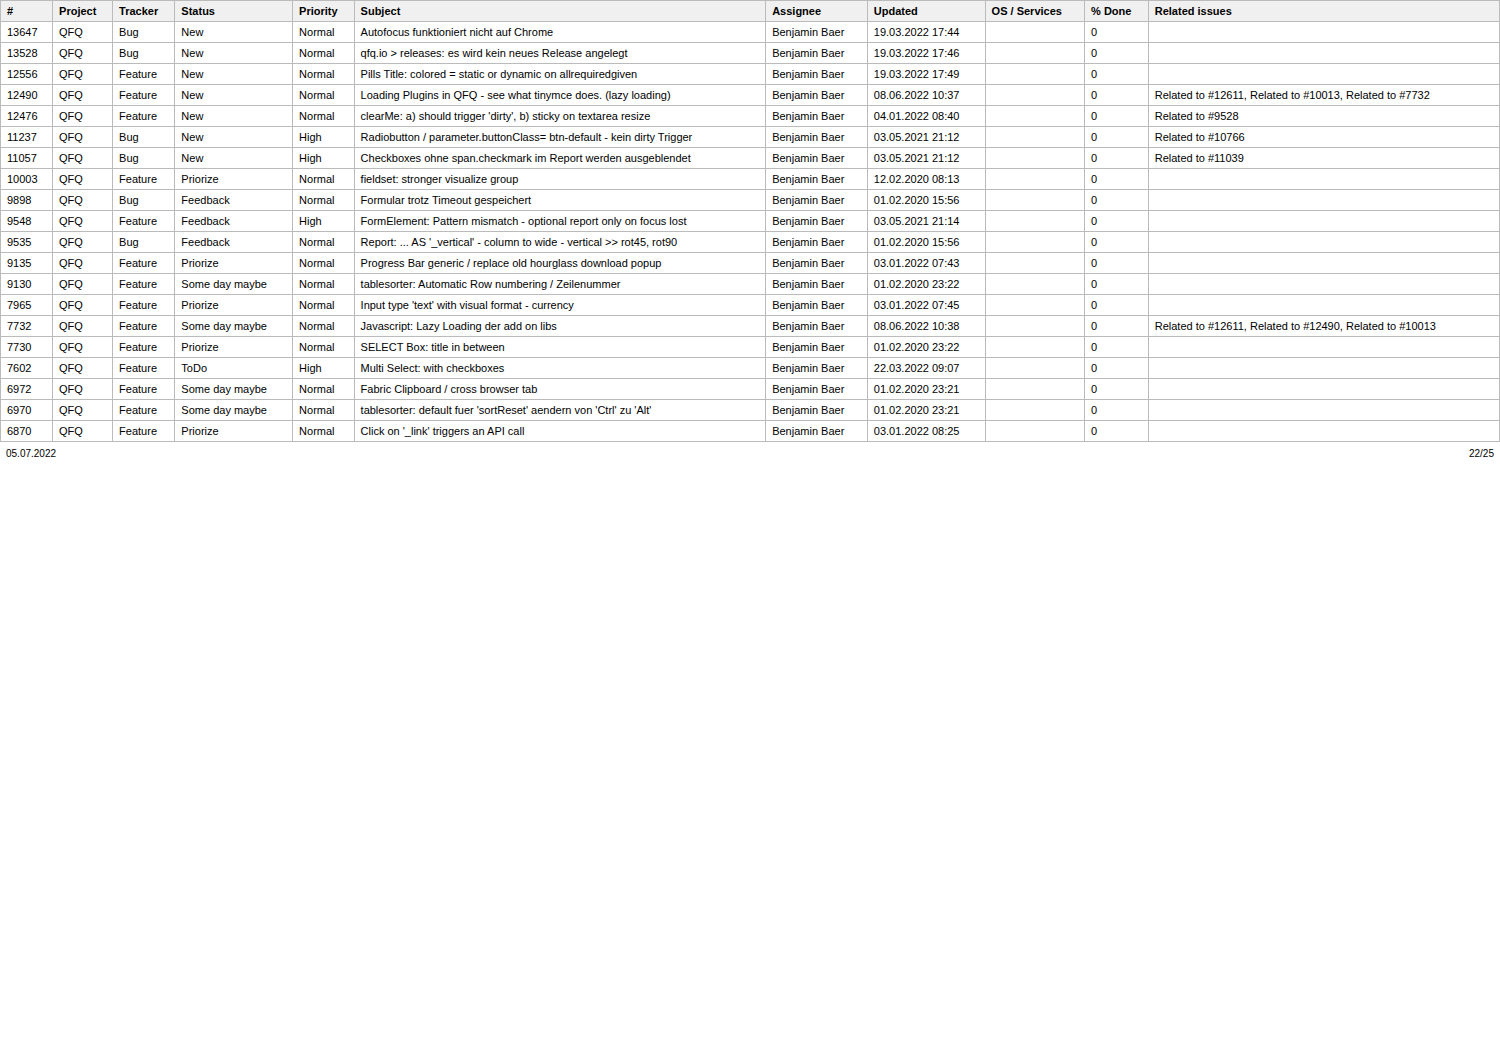| # | Project | Tracker | Status | Priority | Subject | Assignee | Updated | OS / Services | % Done | Related issues |
| --- | --- | --- | --- | --- | --- | --- | --- | --- | --- | --- |
| 13647 | QFQ | Bug | New | Normal | Autofocus funktioniert nicht auf Chrome | Benjamin Baer | 19.03.2022 17:44 | | 0 | |
| 13528 | QFQ | Bug | New | Normal | qfq.io > releases: es wird kein neues Release angelegt | Benjamin Baer | 19.03.2022 17:46 | | 0 | |
| 12556 | QFQ | Feature | New | Normal | Pills Title: colored = static or dynamic on allrequiredgiven | Benjamin Baer | 19.03.2022 17:49 | | 0 | |
| 12490 | QFQ | Feature | New | Normal | Loading Plugins in QFQ - see what tinymce does. (lazy loading) | Benjamin Baer | 08.06.2022 10:37 | | 0 | Related to #12611, Related to #10013, Related to #7732 |
| 12476 | QFQ | Feature | New | Normal | clearMe: a) should trigger 'dirty', b) sticky on textarea resize | Benjamin Baer | 04.01.2022 08:40 | | 0 | Related to #9528 |
| 11237 | QFQ | Bug | New | High | Radiobutton / parameter.buttonClass= btn-default - kein dirty Trigger | Benjamin Baer | 03.05.2021 21:12 | | 0 | Related to #10766 |
| 11057 | QFQ | Bug | New | High | Checkboxes ohne span.checkmark im Report werden ausgeblendet | Benjamin Baer | 03.05.2021 21:12 | | 0 | Related to #11039 |
| 10003 | QFQ | Feature | Priorize | Normal | fieldset: stronger visualize group | Benjamin Baer | 12.02.2020 08:13 | | 0 | |
| 9898 | QFQ | Bug | Feedback | Normal | Formular trotz Timeout gespeichert | Benjamin Baer | 01.02.2020 15:56 | | 0 | |
| 9548 | QFQ | Feature | Feedback | High | FormElement: Pattern mismatch - optional report only on focus lost | Benjamin Baer | 03.05.2021 21:14 | | 0 | |
| 9535 | QFQ | Bug | Feedback | Normal | Report: ... AS '_vertical' - column to wide - vertical >> rot45, rot90 | Benjamin Baer | 01.02.2020 15:56 | | 0 | |
| 9135 | QFQ | Feature | Priorize | Normal | Progress Bar generic / replace old hourglass download popup | Benjamin Baer | 03.01.2022 07:43 | | 0 | |
| 9130 | QFQ | Feature | Some day maybe | Normal | tablesorter: Automatic Row numbering / Zeilenummer | Benjamin Baer | 01.02.2020 23:22 | | 0 | |
| 7965 | QFQ | Feature | Priorize | Normal | Input type 'text' with visual format - currency | Benjamin Baer | 03.01.2022 07:45 | | 0 | |
| 7732 | QFQ | Feature | Some day maybe | Normal | Javascript: Lazy Loading der add on libs | Benjamin Baer | 08.06.2022 10:38 | | 0 | Related to #12611, Related to #12490, Related to #10013 |
| 7730 | QFQ | Feature | Priorize | Normal | SELECT Box: title in between | Benjamin Baer | 01.02.2020 23:22 | | 0 | |
| 7602 | QFQ | Feature | ToDo | High | Multi Select: with checkboxes | Benjamin Baer | 22.03.2022 09:07 | | 0 | |
| 6972 | QFQ | Feature | Some day maybe | Normal | Fabric Clipboard / cross browser tab | Benjamin Baer | 01.02.2020 23:21 | | 0 | |
| 6970 | QFQ | Feature | Some day maybe | Normal | tablesorter: default fuer 'sortReset' aendern von 'Ctrl' zu 'Alt' | Benjamin Baer | 01.02.2020 23:21 | | 0 | |
| 6870 | QFQ | Feature | Priorize | Normal | Click on '_link' triggers an API call | Benjamin Baer | 03.01.2022 08:25 | | 0 | |
05.07.2022 22/25